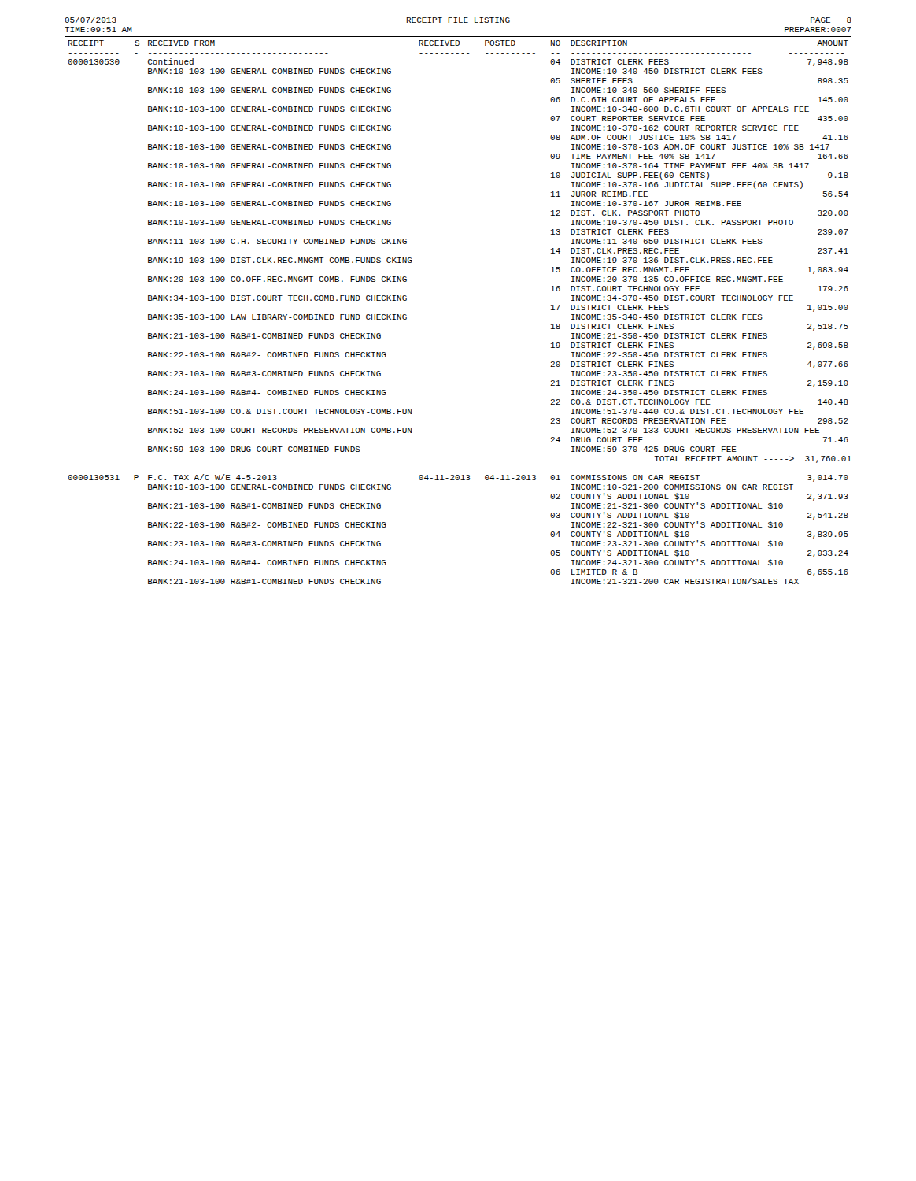05/07/2013
TIME:09:51 AM
RECEIPT FILE LISTING
PAGE 8
PREPARER:0007
| RECEIPT | S | RECEIVED FROM | RECEIVED | POSTED | NO | DESCRIPTION | AMOUNT |
| --- | --- | --- | --- | --- | --- | --- | --- |
| ---------- | - | ----------------------------------- | ---------- | ---------- | -- | ----------------------------------- | ----------- |
| 0000130530 | | Continued | | | 04 | DISTRICT CLERK FEES | 7,948.98 |
| | | BANK:10-103-100 GENERAL-COMBINED FUNDS CHECKING | | | | INCOME:10-340-450 DISTRICT CLERK FEES |
| | | | | | 05 | SHERIFF FEES | 898.35 |
| | | BANK:10-103-100 GENERAL-COMBINED FUNDS CHECKING | | | | INCOME:10-340-560 SHERIFF FEES |
| | | | | | 06 | D.C.6TH COURT OF APPEALS FEE | 145.00 |
| | | BANK:10-103-100 GENERAL-COMBINED FUNDS CHECKING | | | | INCOME:10-340-600 D.C.6TH COURT OF APPEALS FEE |
| | | | | | 07 | COURT REPORTER SERVICE FEE | 435.00 |
| | | BANK:10-103-100 GENERAL-COMBINED FUNDS CHECKING | | | | INCOME:10-370-162 COURT REPORTER SERVICE FEE |
| | | | | | 08 | ADM.OF COURT JUSTICE 10% SB 1417 | 41.16 |
| | | BANK:10-103-100 GENERAL-COMBINED FUNDS CHECKING | | | | INCOME:10-370-163 ADM.OF COURT JUSTICE 10% SB 1417 |
| | | | | | 09 | TIME PAYMENT FEE 40% SB 1417 | 164.66 |
| | | BANK:10-103-100 GENERAL-COMBINED FUNDS CHECKING | | | | INCOME:10-370-164 TIME PAYMENT FEE 40% SB 1417 |
| | | | | | 10 | JUDICIAL SUPP.FEE(60 CENTS) | 9.18 |
| | | BANK:10-103-100 GENERAL-COMBINED FUNDS CHECKING | | | | INCOME:10-370-166 JUDICIAL SUPP.FEE(60 CENTS) |
| | | | | | 11 | JUROR REIMB.FEE | 56.54 |
| | | BANK:10-103-100 GENERAL-COMBINED FUNDS CHECKING | | | | INCOME:10-370-167 JUROR REIMB.FEE |
| | | | | | 12 | DIST. CLK. PASSPORT PHOTO | 320.00 |
| | | BANK:10-103-100 GENERAL-COMBINED FUNDS CHECKING | | | | INCOME:10-370-450 DIST. CLK. PASSPORT PHOTO |
| | | | | | 13 | DISTRICT CLERK FEES | 239.07 |
| | | BANK:11-103-100 C.H. SECURITY-COMBINED FUNDS CKING | | | | INCOME:11-340-650 DISTRICT CLERK FEES |
| | | | | | 14 | DIST.CLK.PRES.REC.FEE | 237.41 |
| | | BANK:19-103-100 DIST.CLK.REC.MNGMT-COMB.FUNDS CKING | | | | INCOME:19-370-136 DIST.CLK.PRES.REC.FEE |
| | | | | | 15 | CO.OFFICE REC.MNGMT.FEE | 1,083.94 |
| | | BANK:20-103-100 CO.OFF.REC.MNGMT-COMB. FUNDS CKING | | | | INCOME:20-370-135 CO.OFFICE REC.MNGMT.FEE |
| | | | | | 16 | DIST.COURT TECHNOLOGY FEE | 179.26 |
| | | BANK:34-103-100 DIST.COURT TECH.COMB.FUND CHECKING | | | | INCOME:34-370-450 DIST.COURT TECHNOLOGY FEE |
| | | | | | 17 | DISTRICT CLERK FEES | 1,015.00 |
| | | BANK:35-103-100 LAW LIBRARY-COMBINED FUND CHECKING | | | | INCOME:35-340-450 DISTRICT CLERK FEES |
| | | | | | 18 | DISTRICT CLERK FINES | 2,518.75 |
| | | BANK:21-103-100 R&B#1-COMBINED FUNDS CHECKING | | | | INCOME:21-350-450 DISTRICT CLERK FINES |
| | | | | | 19 | DISTRICT CLERK FINES | 2,698.58 |
| | | BANK:22-103-100 R&B#2- COMBINED FUNDS CHECKING | | | | INCOME:22-350-450 DISTRICT CLERK FINES |
| | | | | | 20 | DISTRICT CLERK FINES | 4,077.66 |
| | | BANK:23-103-100 R&B#3-COMBINED FUNDS CHECKING | | | | INCOME:23-350-450 DISTRICT CLERK FINES |
| | | | | | 21 | DISTRICT CLERK FINES | 2,159.10 |
| | | BANK:24-103-100 R&B#4- COMBINED FUNDS CHECKING | | | | INCOME:24-350-450 DISTRICT CLERK FINES |
| | | | | | 22 | CO.& DIST.CT.TECHNOLOGY FEE | 140.48 |
| | | BANK:51-103-100 CO.& DIST.COURT TECHNOLOGY-COMB.FUN | | | | INCOME:51-370-440 CO.& DIST.CT.TECHNOLOGY FEE |
| | | | | | 23 | COURT RECORDS PRESERVATION FEE | 298.52 |
| | | BANK:52-103-100 COURT RECORDS PRESERVATION-COMB.FUN | | | | INCOME:52-370-133 COURT RECORDS PRESERVATION FEE |
| | | | | | 24 | DRUG COURT FEE | 71.46 |
| | | BANK:59-103-100 DRUG COURT-COMBINED FUNDS | | | | INCOME:59-370-425 DRUG COURT FEE |
| | TOTAL RECEIPT AMOUNT -----> 31,760.01 |
| 0000130531 | P | F.C. TAX A/C W/E 4-5-2013 | 04-11-2013 | 04-11-2013 | 01 | COMMISSIONS ON CAR REGIST | 3,014.70 |
| | | BANK:10-103-100 GENERAL-COMBINED FUNDS CHECKING | | | | INCOME:10-321-200 COMMISSIONS ON CAR REGIST |
| | | | | | 02 | COUNTY'S ADDITIONAL $10 | 2,371.93 |
| | | BANK:21-103-100 R&B#1-COMBINED FUNDS CHECKING | | | | INCOME:21-321-300 COUNTY'S ADDITIONAL $10 |
| | | | | | 03 | COUNTY'S ADDITIONAL $10 | 2,541.28 |
| | | BANK:22-103-100 R&B#2- COMBINED FUNDS CHECKING | | | | INCOME:22-321-300 COUNTY'S ADDITIONAL $10 |
| | | | | | 04 | COUNTY'S ADDITIONAL $10 | 3,839.95 |
| | | BANK:23-103-100 R&B#3-COMBINED FUNDS CHECKING | | | | INCOME:23-321-300 COUNTY'S ADDITIONAL $10 |
| | | | | | 05 | COUNTY'S ADDITIONAL $10 | 2,033.24 |
| | | BANK:24-103-100 R&B#4- COMBINED FUNDS CHECKING | | | | INCOME:24-321-300 COUNTY'S ADDITIONAL $10 |
| | | | | | 06 | LIMITED R & B | 6,655.16 |
| | | BANK:21-103-100 R&B#1-COMBINED FUNDS CHECKING | | | | INCOME:21-321-200 CAR REGISTRATION/SALES TAX |